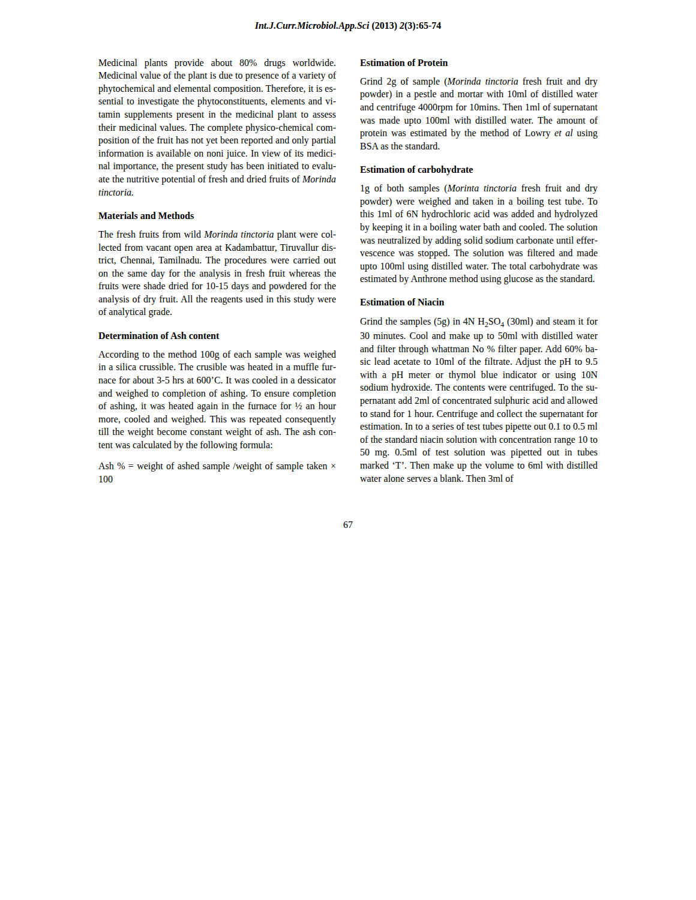Int.J.Curr.Microbiol.App.Sci (2013) 2(3):65-74
Medicinal plants provide about 80% drugs worldwide. Medicinal value of the plant is due to presence of a variety of phytochemical and elemental composition. Therefore, it is essential to investigate the phytoconstituents, elements and vitamin supplements present in the medicinal plant to assess their medicinal values. The complete physico-chemical composition of the fruit has not yet been reported and only partial information is available on noni juice. In view of its medicinal importance, the present study has been initiated to evaluate the nutritive potential of fresh and dried fruits of Morinda tinctoria.
Materials and Methods
The fresh fruits from wild Morinda tinctoria plant were collected from vacant open area at Kadambattur, Tiruvallur district, Chennai, Tamilnadu. The procedures were carried out on the same day for the analysis in fresh fruit whereas the fruits were shade dried for 10-15 days and powdered for the analysis of dry fruit. All the reagents used in this study were of analytical grade.
Determination of Ash content
According to the method 100g of each sample was weighed in a silica crussible. The crusible was heated in a muffle furnace for about 3-5 hrs at 600’C. It was cooled in a dessicator and weighed to completion of ashing. To ensure completion of ashing, it was heated again in the furnace for ½ an hour more, cooled and weighed. This was repeated consequently till the weight become constant weight of ash. The ash content was calculated by the following formula:
Ash % = weight of ashed sample /weight of sample taken × 100
Estimation of Protein
Grind 2g of sample (Morinda tinctoria fresh fruit and dry powder) in a pestle and mortar with 10ml of distilled water and centrifuge 4000rpm for 10mins. Then 1ml of supernatant was made upto 100ml with distilled water. The amount of protein was estimated by the method of Lowry et al using BSA as the standard.
Estimation of carbohydrate
1g of both samples (Morinta tinctoria fresh fruit and dry powder) were weighed and taken in a boiling test tube. To this 1ml of 6N hydrochloric acid was added and hydrolyzed by keeping it in a boiling water bath and cooled. The solution was neutralized by adding solid sodium carbonate until effervescence was stopped. The solution was filtered and made upto 100ml using distilled water. The total carbohydrate was estimated by Anthrone method using glucose as the standard.
Estimation of Niacin
Grind the samples (5g) in 4N H2SO4 (30ml) and steam it for 30 minutes. Cool and make up to 50ml with distilled water and filter through whattman No % filter paper. Add 60% basic lead acetate to 10ml of the filtrate. Adjust the pH to 9.5 with a pH meter or thymol blue indicator or using 10N sodium hydroxide. The contents were centrifuged. To the supernatant add 2ml of concentrated sulphuric acid and allowed to stand for 1 hour. Centrifuge and collect the supernatant for estimation. In to a series of test tubes pipette out 0.1 to 0.5 ml of the standard niacin solution with concentration range 10 to 50 mg. 0.5ml of test solution was pipetted out in tubes marked ‘T’. Then make up the volume to 6ml with distilled water alone serves a blank. Then 3ml of
67